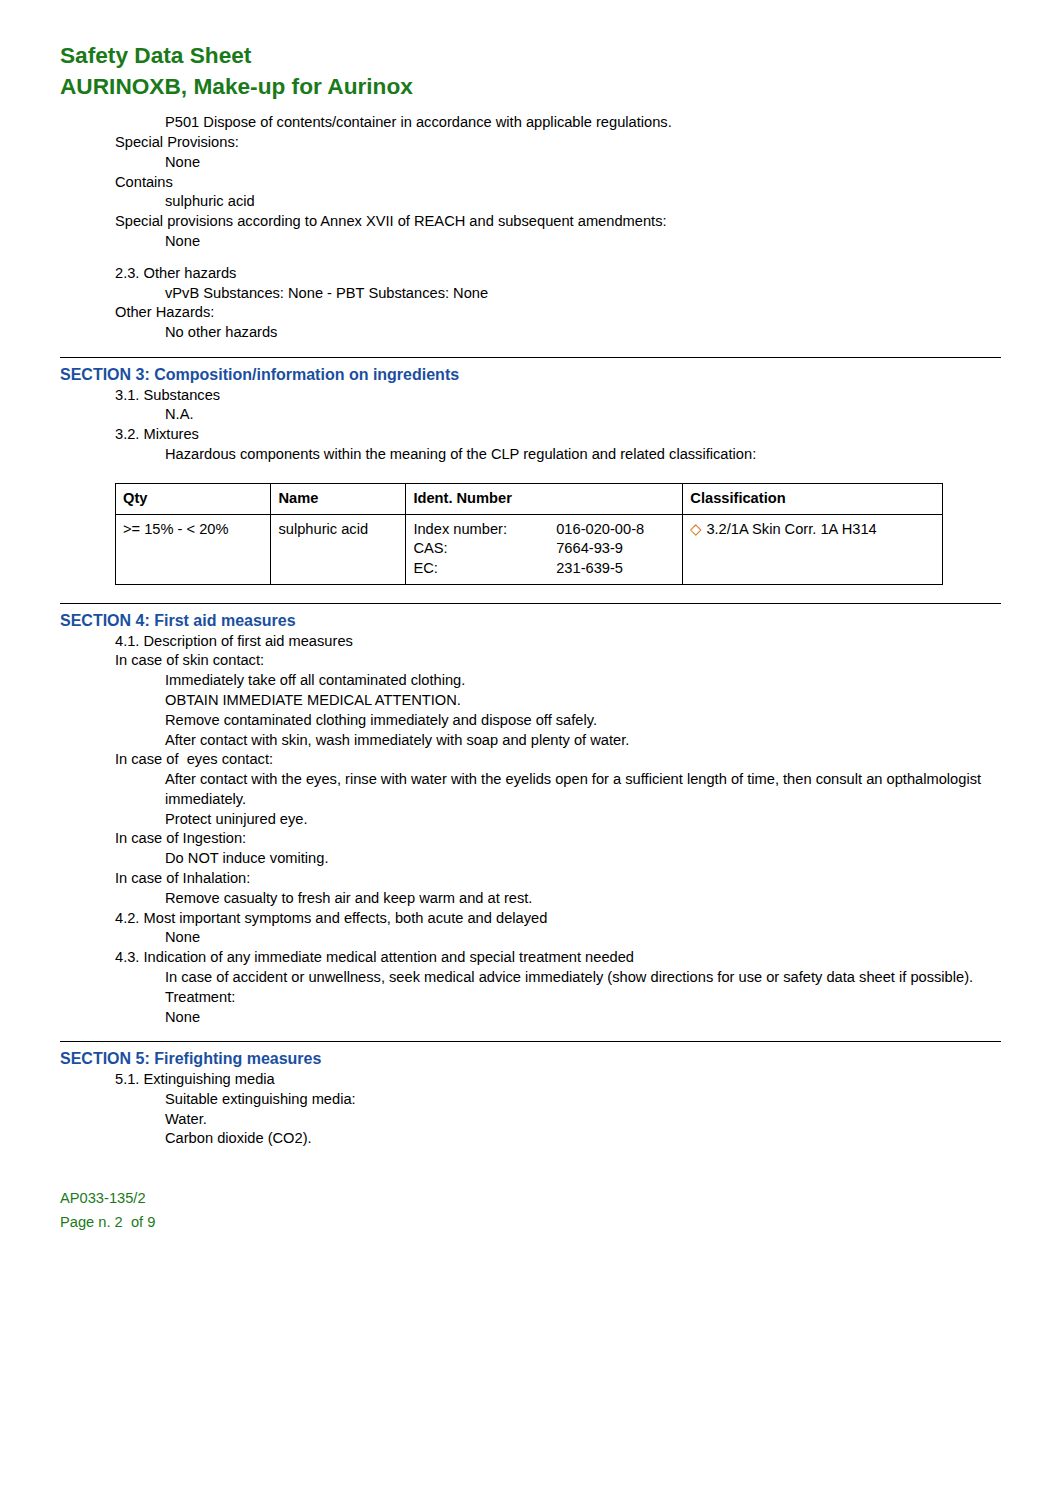Safety Data SheetAURINOXB, Make-up for Aurinox
P501 Dispose of contents/container in accordance with applicable regulations.
Special Provisions:
None
Contains
sulphuric acid
Special provisions according to Annex XVII of REACH and subsequent amendments:
None
2.3. Other hazards
vPvB Substances: None - PBT Substances: None
Other Hazards:
No other hazards
SECTION 3: Composition/information on ingredients
3.1. Substances
N.A.
3.2. Mixtures
Hazardous components within the meaning of the CLP regulation and related classification:
| Qty | Name | Ident. Number | Classification |
| --- | --- | --- | --- |
| >= 15% - < 20% | sulphuric acid | Index number: 016-020-00-8 CAS: 7664-93-9 EC: 231-639-5 | ◇ 3.2/1A Skin Corr. 1A H314 |
SECTION 4: First aid measures
4.1. Description of first aid measures
In case of skin contact:
Immediately take off all contaminated clothing.
OBTAIN IMMEDIATE MEDICAL ATTENTION.
Remove contaminated clothing immediately and dispose off safely.
After contact with skin, wash immediately with soap and plenty of water.
In case of eyes contact:
After contact with the eyes, rinse with water with the eyelids open for a sufficient length of time, then consult an opthalmologist immediately.
Protect uninjured eye.
In case of Ingestion:
Do NOT induce vomiting.
In case of Inhalation:
Remove casualty to fresh air and keep warm and at rest.
4.2. Most important symptoms and effects, both acute and delayed
None
4.3. Indication of any immediate medical attention and special treatment needed
In case of accident or unwellness, seek medical advice immediately (show directions for use or safety data sheet if possible).
Treatment:
None
SECTION 5: Firefighting measures
5.1. Extinguishing media
Suitable extinguishing media:
Water.
Carbon dioxide (CO2).
AP033-135/2
Page n. 2 of 9